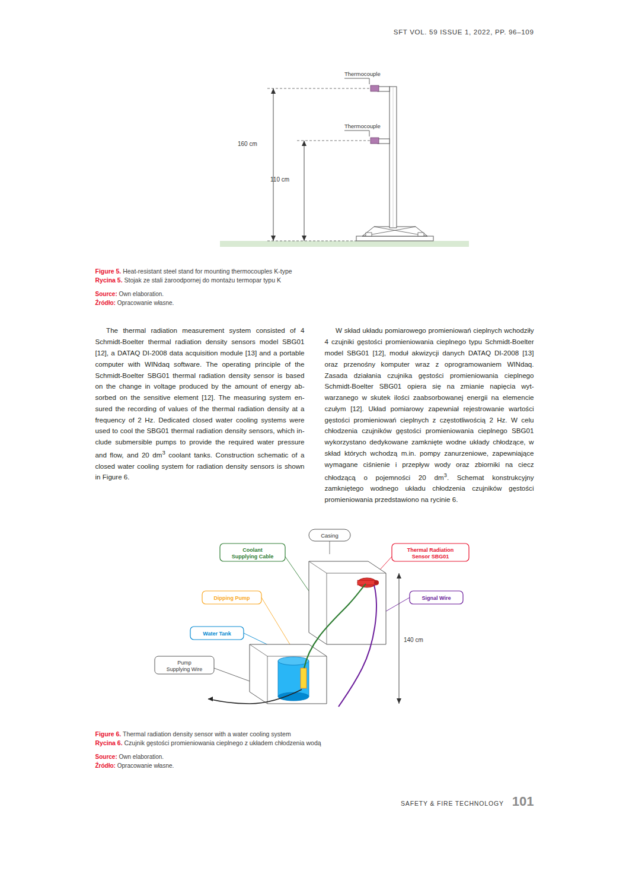SFT VOL. 59 ISSUE 1, 2022, PP. 96–109
Thermocouple Thermocouple 160 cm 110 cm
Figure 5. Heat-resistant steel stand for mounting thermocouples K-type
Rycina 5. Stojak ze stali żaroodpornej do montażu termopar typu K
Source: Own elaboration.
Źródło: Opracowanie własne.
The thermal radiation measurement system consisted of 4 Schmidt-Boelter thermal radiation density sensors model SBG01 [12], a DATAQ DI-2008 data acquisition module [13] and a portable computer with WINdaq software. The operating principle of the Schmidt-Boelter SBG01 thermal radiation density sensor is based on the change in voltage produced by the amount of energy absorbed on the sensitive element [12]. The measuring system ensured the recording of values of the thermal radiation density at a frequency of 2 Hz. Dedicated closed water cooling systems were used to cool the SBG01 thermal radiation density sensors, which include submersible pumps to provide the required water pressure and flow, and 20 dm3 coolant tanks. Construction schematic of a closed water cooling system for radiation density sensors is shown in Figure 6.
W skład układu pomiarowego promieniowań cieplnych wchodziły 4 czujniki gęstości promieniowania cieplnego typu Schmidt-Boelter model SBG01 [12], moduł akwizycji danych DATAQ DI-2008 [13] oraz przenośny komputer wraz z oprogramowaniem WINdaq. Zasada działania czujnika gęstości promieniowania cieplnego Schmidt-Boelter SBG01 opiera się na zmianie napięcia wytwarzanego w skutek ilości zaabsorbowanej energii na elemencie czułym [12]. Układ pomiarowy zapewniał rejestrowanie wartości gęstości promieniowań cieplnych z częstotliwością 2 Hz. W celu chłodzenia czujników gęstości promieniowania cieplnego SBG01 wykorzystano dedykowane zamknięte wodne układy chłodzące, w skład których wchodzą m.in. pompy zanurzeniowe, zapewniające wymagane ciśnienie i przepływ wody oraz zbiorniki na ciecz chłodzącą o pojemności 20 dm3. Schemat konstrukcyjny zamkniętego wodnego układu chłodzenia czujników gęstości promieniowania przedstawiono na rycinie 6.
Casing Thermal Radiation Sensor SBG01 Coolant Supplying Cable Dipping Pump Signal Wire Water Tank Pump Supplying Wire 140 cm
Figure 6. Thermal radiation density sensor with a water cooling system
Rycina 6. Czujnik gęstości promieniowania cieplnego z układem chłodzenia wodą
Source: Own elaboration.
Źródło: Opracowanie własne.
SAFETY & FIRE TECHNOLOGY 101